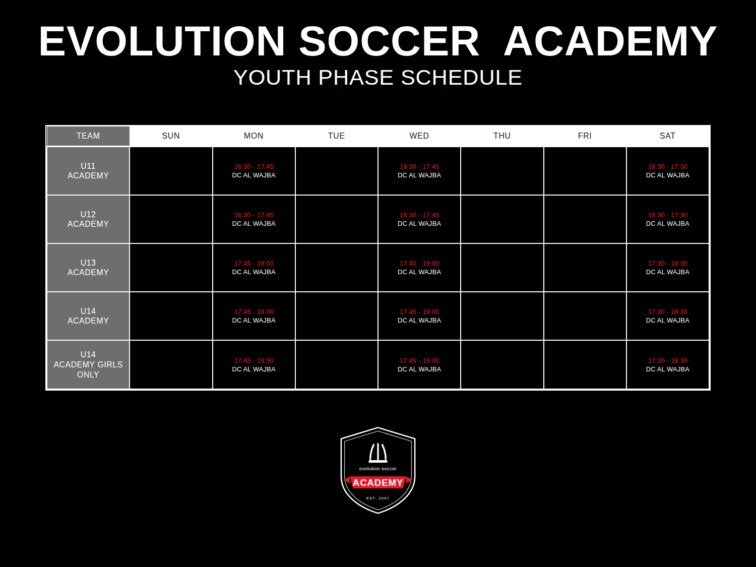Evolution Soccer Academy
Youth Phase Schedule
Evolution Soccer Academy Youth Phase weekly training schedule
| Team | Sun | Mon | Tue | Wed | Thu | Fri | Sat |
| --- | --- | --- | --- | --- | --- | --- | --- |
| U11 Academy | | 16:30 - 17:45 DC Al Wajba | | 16:30 - 17:45 DC Al Wajba | | | 16:30 - 17:30 DC Al Wajba |
| U12 Academy | | 16:30 - 17:45 DC Al Wajba | | 16:30 - 17:45 DC Al Wajba | | | 16:30 - 17:30 DC Al Wajba |
| U13 Academy | | 17:45 - 19:00 DC Al Wajba | | 17:45 - 19:00 DC Al Wajba | | | 17:30 - 18:30 DC Al Wajba |
| U14 Academy | | 17:45 - 19:00 DC Al Wajba | | 17:45 - 19:00 DC Al Wajba | | | 17:30 - 18:30 DC Al Wajba |
| U14 Academy Girls Only | | 17:45 - 19:00 DC Al Wajba | | 17:45 - 19:00 DC Al Wajba | | | 17:30 - 18:30 DC Al Wajba |
evolution soccer ACADEMY EST. 2007